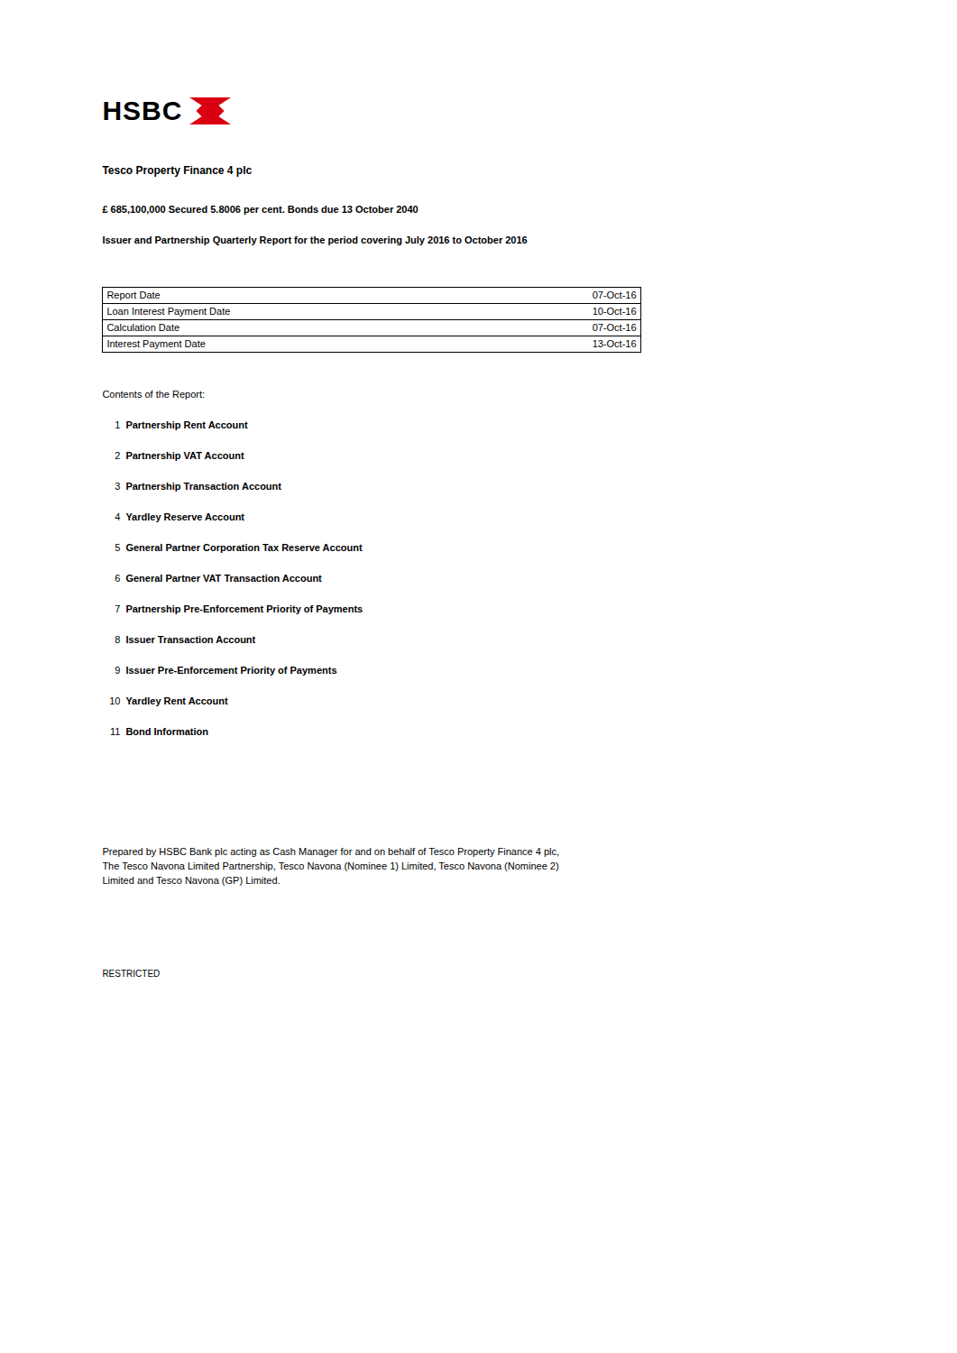HSBC
Tesco Property Finance 4 plc
£ 685,100,000 Secured 5.8006 per cent. Bonds due 13 October 2040
Issuer and Partnership Quarterly Report for the period covering July 2016 to October 2016
| Report Date | 07-Oct-16 |
| Loan Interest Payment Date | 10-Oct-16 |
| Calculation Date | 07-Oct-16 |
| Interest Payment Date | 13-Oct-16 |
Contents of the Report:
Partnership Rent Account
Partnership VAT Account
Partnership Transaction Account
Yardley Reserve Account
General Partner Corporation Tax Reserve Account
General Partner VAT Transaction Account
Partnership Pre-Enforcement Priority of Payments
Issuer Transaction Account
Issuer Pre-Enforcement Priority of Payments
Yardley Rent Account
Bond Information
Prepared by HSBC Bank plc acting as Cash Manager for and on behalf of Tesco Property Finance 4 plc,
The Tesco Navona Limited Partnership, Tesco Navona (Nominee 1) Limited, Tesco Navona (Nominee 2)
Limited and Tesco Navona (GP) Limited.
RESTRICTED